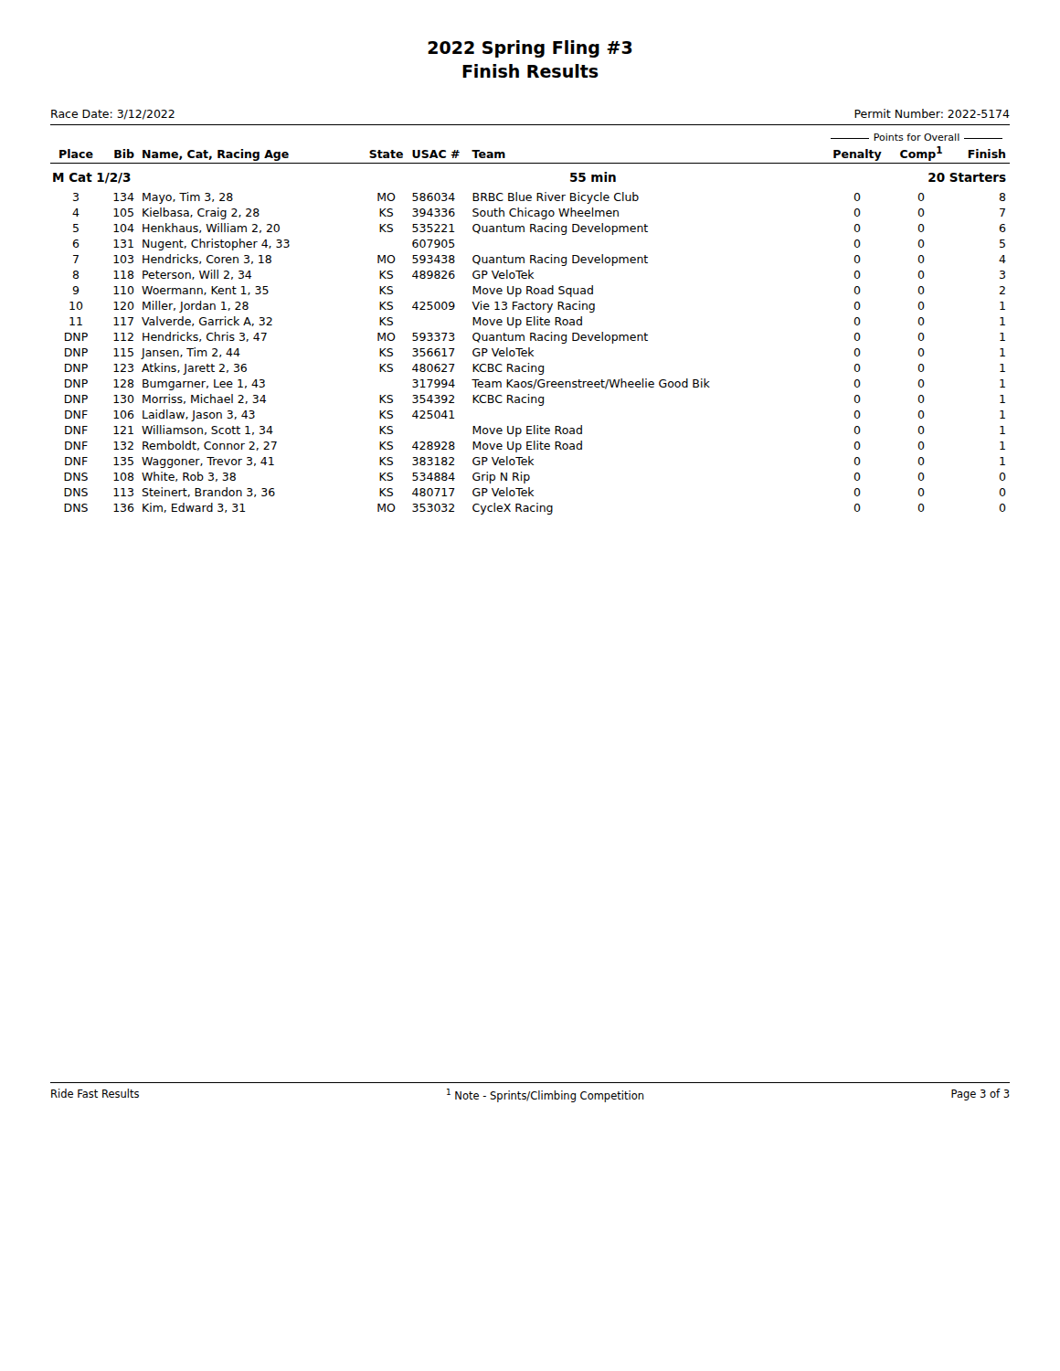2022 Spring Fling #3
Finish Results
Race Date: 3/12/2022 Permit Number: 2022-5174
| | Points for Overall |
| --- | --- |
| Place | Bib | Name, Cat, Racing Age | State | USAC # | Team | Penalty | Comp 1 | Finish |
| M Cat 1/2/3 | 55 min | 20 Starters |
| 3 | 134 | Mayo, Tim 3, 28 | MO | 586034 | BRBC Blue River Bicycle Club | 0 | 0 | 8 |
| 4 | 105 | Kielbasa, Craig 2, 28 | KS | 394336 | South Chicago Wheelmen | 0 | 0 | 7 |
| 5 | 104 | Henkhaus, William 2, 20 | KS | 535221 | Quantum Racing Development | 0 | 0 | 6 |
| 6 | 131 | Nugent, Christopher 4, 33 | | 607905 | | 0 | 0 | 5 |
| 7 | 103 | Hendricks, Coren 3, 18 | MO | 593438 | Quantum Racing Development | 0 | 0 | 4 |
| 8 | 118 | Peterson, Will 2, 34 | KS | 489826 | GP VeloTek | 0 | 0 | 3 |
| 9 | 110 | Woermann, Kent 1, 35 | KS | | Move Up Road Squad | 0 | 0 | 2 |
| 10 | 120 | Miller, Jordan 1, 28 | KS | 425009 | Vie 13 Factory Racing | 0 | 0 | 1 |
| 11 | 117 | Valverde, Garrick A, 32 | KS | | Move Up Elite Road | 0 | 0 | 1 |
| DNP | 112 | Hendricks, Chris 3, 47 | MO | 593373 | Quantum Racing Development | 0 | 0 | 1 |
| DNP | 115 | Jansen, Tim 2, 44 | KS | 356617 | GP VeloTek | 0 | 0 | 1 |
| DNP | 123 | Atkins, Jarett 2, 36 | KS | 480627 | KCBC Racing | 0 | 0 | 1 |
| DNP | 128 | Bumgarner, Lee 1, 43 | | 317994 | Team Kaos/Greenstreet/Wheelie Good Bik | 0 | 0 | 1 |
| DNP | 130 | Morriss, Michael 2, 34 | KS | 354392 | KCBC Racing | 0 | 0 | 1 |
| DNF | 106 | Laidlaw, Jason 3, 43 | KS | 425041 | | 0 | 0 | 1 |
| DNF | 121 | Williamson, Scott 1, 34 | KS | | Move Up Elite Road | 0 | 0 | 1 |
| DNF | 132 | Remboldt, Connor 2, 27 | KS | 428928 | Move Up Elite Road | 0 | 0 | 1 |
| DNF | 135 | Waggoner, Trevor 3, 41 | KS | 383182 | GP VeloTek | 0 | 0 | 1 |
| DNS | 108 | White, Rob 3, 38 | KS | 534884 | Grip N Rip | 0 | 0 | 0 |
| DNS | 113 | Steinert, Brandon 3, 36 | KS | 480717 | GP VeloTek | 0 | 0 | 0 |
| DNS | 136 | Kim, Edward 3, 31 | MO | 353032 | CycleX Racing | 0 | 0 | 0 |
Ride Fast Results 1 Note - Sprints/Climbing Competition Page 3 of 3